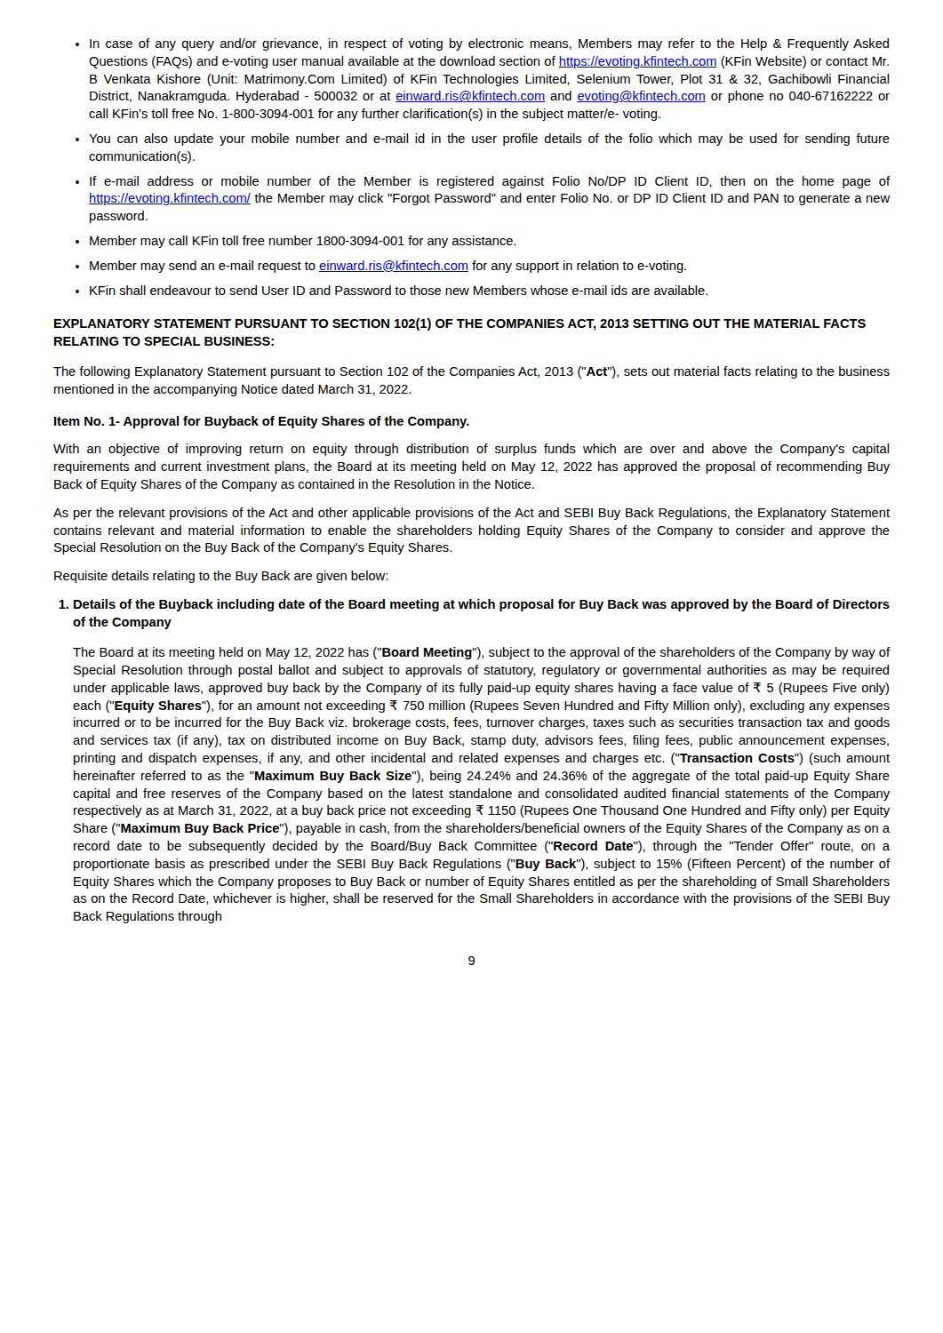In case of any query and/or grievance, in respect of voting by electronic means, Members may refer to the Help & Frequently Asked Questions (FAQs) and e-voting user manual available at the download section of https://evoting.kfintech.com (KFin Website) or contact Mr. B Venkata Kishore (Unit: Matrimony.Com Limited) of KFin Technologies Limited, Selenium Tower, Plot 31 & 32, Gachibowli Financial District, Nanakramguda. Hyderabad - 500032 or at einward.ris@kfintech.com and evoting@kfintech.com or phone no 040-67162222 or call KFin's toll free No. 1-800-3094-001 for any further clarification(s) in the subject matter/e- voting.
You can also update your mobile number and e-mail id in the user profile details of the folio which may be used for sending future communication(s).
If e-mail address or mobile number of the Member is registered against Folio No/DP ID Client ID, then on the home page of https://evoting.kfintech.com/ the Member may click "Forgot Password" and enter Folio No. or DP ID Client ID and PAN to generate a new password.
Member may call KFin toll free number 1800-3094-001 for any assistance.
Member may send an e-mail request to einward.ris@kfintech.com for any support in relation to e-voting.
KFin shall endeavour to send User ID and Password to those new Members whose e-mail ids are available.
EXPLANATORY STATEMENT PURSUANT TO SECTION 102(1) OF THE COMPANIES ACT, 2013 SETTING OUT THE MATERIAL FACTS RELATING TO SPECIAL BUSINESS:
The following Explanatory Statement pursuant to Section 102 of the Companies Act, 2013 ("Act"), sets out material facts relating to the business mentioned in the accompanying Notice dated March 31, 2022.
Item No. 1- Approval for Buyback of Equity Shares of the Company.
With an objective of improving return on equity through distribution of surplus funds which are over and above the Company's capital requirements and current investment plans, the Board at its meeting held on May 12, 2022 has approved the proposal of recommending Buy Back of Equity Shares of the Company as contained in the Resolution in the Notice.
As per the relevant provisions of the Act and other applicable provisions of the Act and SEBI Buy Back Regulations, the Explanatory Statement contains relevant and material information to enable the shareholders holding Equity Shares of the Company to consider and approve the Special Resolution on the Buy Back of the Company's Equity Shares.
Requisite details relating to the Buy Back are given below:
Details of the Buyback including date of the Board meeting at which proposal for Buy Back was approved by the Board of Directors of the Company
The Board at its meeting held on May 12, 2022 has ("Board Meeting"), subject to the approval of the shareholders of the Company by way of Special Resolution through postal ballot and subject to approvals of statutory, regulatory or governmental authorities as may be required under applicable laws, approved buy back by the Company of its fully paid-up equity shares having a face value of ₹ 5 (Rupees Five only) each ("Equity Shares"), for an amount not exceeding ₹ 750 million (Rupees Seven Hundred and Fifty Million only), excluding any expenses incurred or to be incurred for the Buy Back viz. brokerage costs, fees, turnover charges, taxes such as securities transaction tax and goods and services tax (if any), tax on distributed income on Buy Back, stamp duty, advisors fees, filing fees, public announcement expenses, printing and dispatch expenses, if any, and other incidental and related expenses and charges etc. ("Transaction Costs") (such amount hereinafter referred to as the "Maximum Buy Back Size"), being 24.24% and 24.36% of the aggregate of the total paid-up Equity Share capital and free reserves of the Company based on the latest standalone and consolidated audited financial statements of the Company respectively as at March 31, 2022, at a buy back price not exceeding ₹ 1150 (Rupees One Thousand One Hundred and Fifty only) per Equity Share ("Maximum Buy Back Price"), payable in cash, from the shareholders/beneficial owners of the Equity Shares of the Company as on a record date to be subsequently decided by the Board/Buy Back Committee ("Record Date"), through the "Tender Offer" route, on a proportionate basis as prescribed under the SEBI Buy Back Regulations ("Buy Back"), subject to 15% (Fifteen Percent) of the number of Equity Shares which the Company proposes to Buy Back or number of Equity Shares entitled as per the shareholding of Small Shareholders as on the Record Date, whichever is higher, shall be reserved for the Small Shareholders in accordance with the provisions of the SEBI Buy Back Regulations through
9